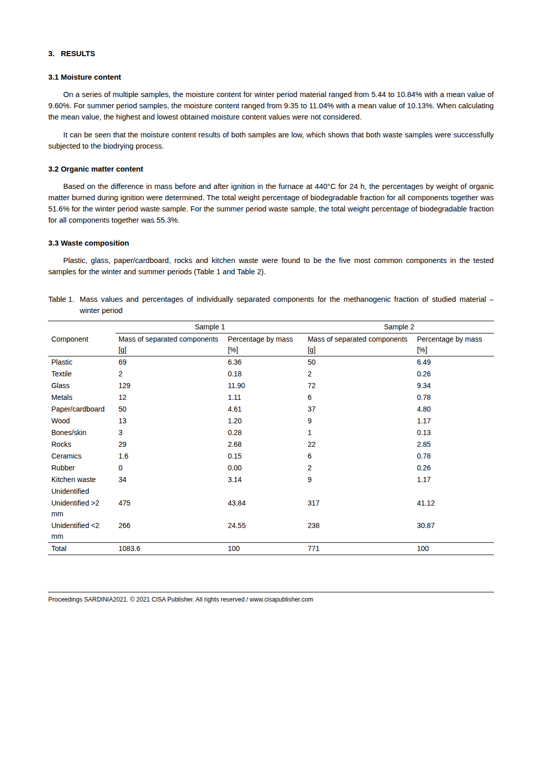3. RESULTS
3.1 Moisture content
On a series of multiple samples, the moisture content for winter period material ranged from 5.44 to 10.84% with a mean value of 9.60%. For summer period samples, the moisture content ranged from 9.35 to 11.04% with a mean value of 10.13%. When calculating the mean value, the highest and lowest obtained moisture content values were not considered.
It can be seen that the moisture content results of both samples are low, which shows that both waste samples were successfully subjected to the biodrying process.
3.2 Organic matter content
Based on the difference in mass before and after ignition in the furnace at 440°C for 24 h, the percentages by weight of organic matter burned during ignition were determined. The total weight percentage of biodegradable fraction for all components together was 51.6% for the winter period waste sample. For the summer period waste sample, the total weight percentage of biodegradable fraction for all components together was 55.3%.
3.3 Waste composition
Plastic, glass, paper/cardboard, rocks and kitchen waste were found to be the five most common components in the tested samples for the winter and summer periods (Table 1 and Table 2).
Table 1. Mass values and percentages of individually separated components for the methanogenic fraction of studied material – winter period
| | Sample 1 | Sample 2 |
| --- | --- | --- |
| Component | Mass of separated components [g] | Percentage by mass [%] | Mass of separated components [g] | Percentage by mass [%] |
| Plastic | 69 | 6.36 | 50 | 6.49 |
| Textile | 2 | 0.18 | 2 | 0.26 |
| Glass | 129 | 11.90 | 72 | 9.34 |
| Metals | 12 | 1.11 | 6 | 0.78 |
| Paper/cardboard | 50 | 4.61 | 37 | 4.80 |
| Wood | 13 | 1.20 | 9 | 1.17 |
| Bones/skin | 3 | 0.28 | 1 | 0.13 |
| Rocks | 29 | 2.68 | 22 | 2.85 |
| Ceramics | 1.6 | 0.15 | 6 | 0.78 |
| Rubber | 0 | 0.00 | 2 | 0.26 |
| Kitchen waste | 34 | 3.14 | 9 | 1.17 |
| Unidentified | | | | |
| Unidentified >2 mm | 475 | 43.84 | 317 | 41.12 |
| Unidentified <2 mm | 266 | 24.55 | 238 | 30.87 |
| Total | 1083.6 | 100 | 771 | 100 |
Proceedings SARDINIA2021. © 2021 CISA Publisher. All rights reserved / www.cisapublisher.com